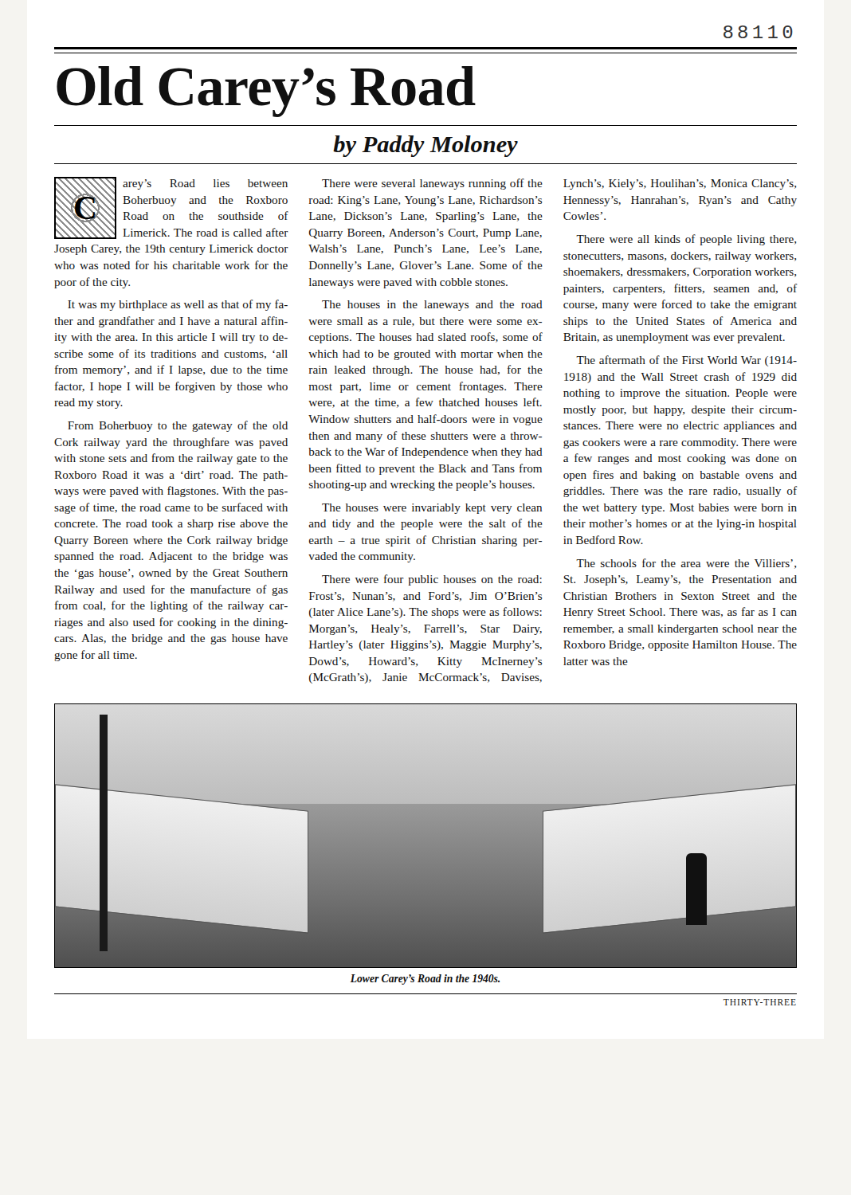88110
Old Carey’s Road
by Paddy Moloney
arey’s Road lies between Boherbuoy and the Roxboro Road on the southside of Limerick. The road is called after Joseph Carey, the 19th century Limerick doctor who was noted for his charitable work for the poor of the city.
It was my birthplace as well as that of my father and grandfather and I have a natural affinity with the area. In this article I will try to describe some of its traditions and customs, ‘all from memory’, and if I lapse, due to the time factor, I hope I will be forgiven by those who read my story.
From Boherbuoy to the gateway of the old Cork railway yard the throughfare was paved with stone sets and from the railway gate to the Roxboro Road it was a ‘dirt’ road. The pathways were paved with flagstones. With the passage of time, the road came to be surfaced with concrete. The road took a sharp rise above the Quarry Boreen where the Cork railway bridge spanned the road. Adjacent to the bridge was the ‘gas house’, owned by the Great Southern Railway and used for the manufacture of gas from coal, for the lighting of the railway carriages and also used for cooking in the dining-cars. Alas, the bridge and the gas house have gone for all time.
There were several laneways running off the road: King’s Lane, Young’s Lane, Richardson’s Lane, Dickson’s Lane, Sparling’s Lane, the Quarry Boreen, Anderson’s Court, Pump Lane, Walsh’s Lane, Punch’s Lane, Lee’s Lane, Donnelly’s Lane, Glover’s Lane. Some of the laneways were paved with cobble stones.
The houses in the laneways and the road were small as a rule, but there were some exceptions. The houses had slated roofs, some of which had to be grouted with mortar when the rain leaked through. The house had, for the most part, lime or cement frontages. There were, at the time, a few thatched houses left. Window shutters and half-doors were in vogue then and many of these shutters were a throw-back to the War of Independence when they had been fitted to prevent the Black and Tans from shooting-up and wrecking the people’s houses.
The houses were invariably kept very clean and tidy and the people were the salt of the earth – a true spirit of Christian sharing pervaded the community.
There were four public houses on the road: Frost’s, Nunan’s, and Ford’s, Jim O’Brien’s (later Alice Lane’s). The shops were as follows: Morgan’s, Healy’s, Farrell’s, Star Dairy, Hartley’s (later Higgins’s), Maggie Murphy’s, Dowd’s, Howard’s, Kitty McInerney’s (McGrath’s), Janie McCormack’s, Davises, Lynch’s, Kiely’s, Houlihan’s, Monica Clancy’s, Hennessy’s, Hanrahan’s, Ryan’s and Cathy Cowles’.
There were all kinds of people living there, stonecutters, masons, dockers, railway workers, shoemakers, dressmakers, Corporation workers, painters, carpenters, fitters, seamen and, of course, many were forced to take the emigrant ships to the United States of America and Britain, as unemployment was ever prevalent.
The aftermath of the First World War (1914-1918) and the Wall Street crash of 1929 did nothing to improve the situation. People were mostly poor, but happy, despite their circumstances. There were no electric appliances and gas cookers were a rare commodity. There were a few ranges and most cooking was done on open fires and baking on bastable ovens and griddles. There was the rare radio, usually of the wet battery type. Most babies were born in their mother’s homes or at the lying-in hospital in Bedford Row.
The schools for the area were the Villiers’, St. Joseph’s, Leamy’s, the Presentation and Christian Brothers in Sexton Street and the Henry Street School. There was, as far as I can remember, a small kindergarten school near the Roxboro Bridge, opposite Hamilton House. The latter was the
Lower Carey’s Road in the 1940s.
THIRTY-THREE